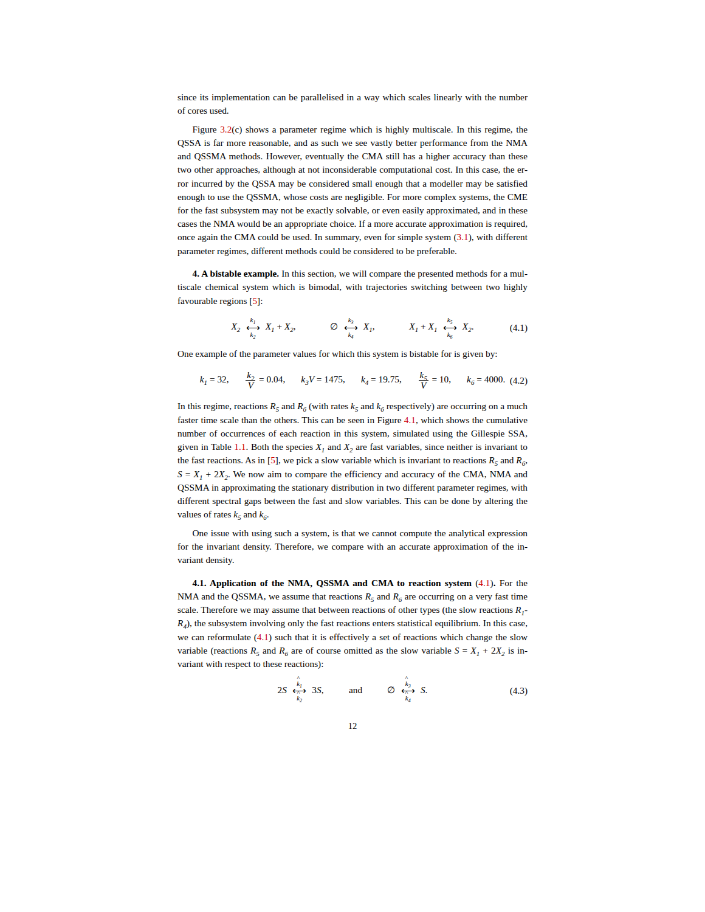since its implementation can be parallelised in a way which scales linearly with the number of cores used.
Figure 3.2(c) shows a parameter regime which is highly multiscale. In this regime, the QSSA is far more reasonable, and as such we see vastly better performance from the NMA and QSSMA methods. However, eventually the CMA still has a higher accuracy than these two other approaches, although at not inconsiderable computational cost. In this case, the error incurred by the QSSA may be considered small enough that a modeller may be satisfied enough to use the QSSMA, whose costs are negligible. For more complex systems, the CME for the fast subsystem may not be exactly solvable, or even easily approximated, and in these cases the NMA would be an appropriate choice. If a more accurate approximation is required, once again the CMA could be used. In summary, even for simple system (3.1), with different parameter regimes, different methods could be considered to be preferable.
4. A bistable example. In this section, we will compare the presented methods for a multiscale chemical system which is bimodal, with trajectories switching between two highly favourable regions [5]:
X2 k1 ⟷ k2 X1 + X2, ∅ k3 ⟷ k4 X1, X1 + X1 k5 ⟷ k6 X2. (4.1)
One example of the parameter values for which this system is bistable for is given by:
k1 = 32, k2 V = 0.04, k3V = 1475, k4 = 19.75, k5 V = 10, k6 = 4000. (4.2)
In this regime, reactions R5 and R6 (with rates k5 and k6 respectively) are occurring on a much faster time scale than the others. This can be seen in Figure 4.1, which shows the cumulative number of occurrences of each reaction in this system, simulated using the Gillespie SSA, given in Table 1.1. Both the species X1 and X2 are fast variables, since neither is invariant to the fast reactions. As in [5], we pick a slow variable which is invariant to reactions R5 and R6, S = X1 + 2X2. We now aim to compare the efficiency and accuracy of the CMA, NMA and QSSMA in approximating the stationary distribution in two different parameter regimes, with different spectral gaps between the fast and slow variables. This can be done by altering the values of rates k5 and k6.
One issue with using such a system, is that we cannot compute the analytical expression for the invariant density. Therefore, we compare with an accurate approximation of the invariant density.
4.1. Application of the NMA, QSSMA and CMA to reaction system (4.1). For the NMA and the QSSMA, we assume that reactions R5 and R6 are occurring on a very fast time scale. Therefore we may assume that between reactions of other types (the slow reactions R1-R4), the subsystem involving only the fast reactions enters statistical equilibrium. In this case, we can reformulate (4.1) such that it is effectively a set of reactions which change the slow variable (reactions R5 and R6 are of course omitted as the slow variable S = X1 + 2X2 is invariant with respect to these reactions):
2S k1 ⟷ k2 3S, and ∅ k3 ⟷ k4 S. (4.3)
12